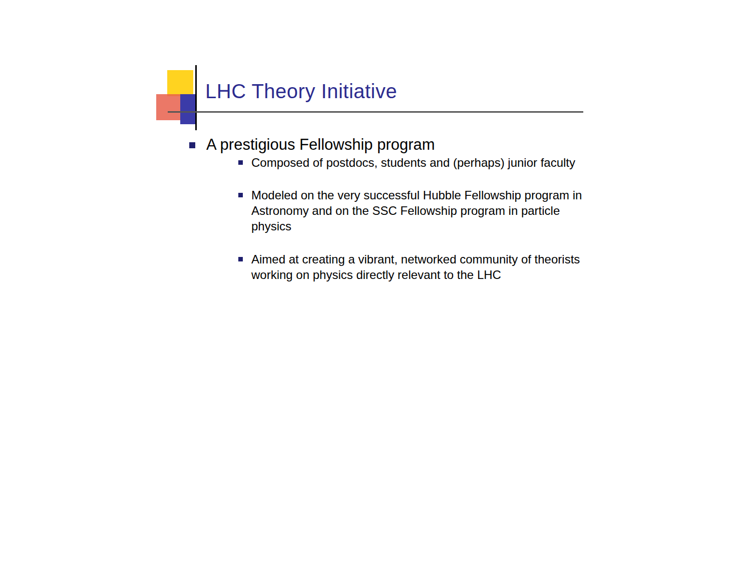LHC Theory Initiative
A prestigious Fellowship program
Composed of postdocs, students and (perhaps) junior faculty
Modeled on the very successful Hubble Fellowship program in Astronomy and on the SSC Fellowship program in particle physics
Aimed at creating a vibrant, networked community of theorists working on physics directly relevant to the LHC